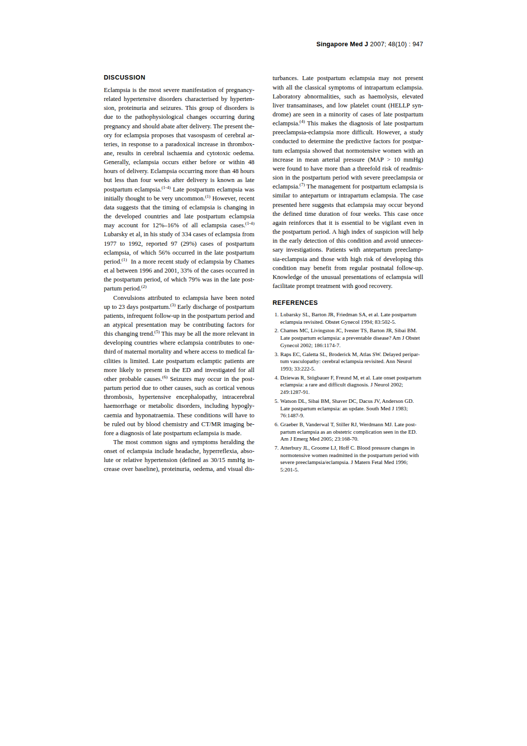Singapore Med J 2007; 48(10) : 947
DISCUSSION
Eclampsia is the most severe manifestation of pregnancy-related hypertensive disorders characterised by hypertension, proteinuria and seizures. This group of disorders is due to the pathophysiological changes occurring during pregnancy and should abate after delivery. The present theory for eclampsia proposes that vasospasm of cerebral arteries, in response to a paradoxical increase in thromboxane, results in cerebral ischaemia and cytotoxic oedema. Generally, eclampsia occurs either before or within 48 hours of delivery. Eclampsia occurring more than 48 hours but less than four weeks after delivery is known as late postpartum eclampsia.(1-4) Late postpartum eclampsia was initially thought to be very uncommon.(1) However, recent data suggests that the timing of eclampsia is changing in the developed countries and late postpartum eclampsia may account for 12%–16% of all eclampsia cases.(1-4) Lubarsky et al, in his study of 334 cases of eclampsia from 1977 to 1992, reported 97 (29%) cases of postpartum eclampsia, of which 56% occurred in the late postpartum period.(1) In a more recent study of eclampsia by Chames et al between 1996 and 2001, 33% of the cases occurred in the postpartum period, of which 79% was in the late postpartum period.(2)
Convulsions attributed to eclampsia have been noted up to 23 days postpartum.(3) Early discharge of postpartum patients, infrequent follow-up in the postpartum period and an atypical presentation may be contributing factors for this changing trend.(5) This may be all the more relevant in developing countries where eclampsia contributes to one-third of maternal mortality and where access to medical facilities is limited. Late postpartum eclamptic patients are more likely to present in the ED and investigated for all other probable causes.(6) Seizures may occur in the postpartum period due to other causes, such as cortical venous thrombosis, hypertensive encephalopathy, intracerebral haemorrhage or metabolic disorders, including hypoglycaemia and hyponatraemia. These conditions will have to be ruled out by blood chemistry and CT/MR imaging before a diagnosis of late postpartum eclampsia is made.
The most common signs and symptoms heralding the onset of eclampsia include headache, hyperreflexia, absolute or relative hypertension (defined as 30/15 mmHg increase over baseline), proteinuria, oedema, and visual disturbances. Late postpartum eclampsia may not present with all the classical symptoms of intrapartum eclampsia. Laboratory abnormalities, such as haemolysis, elevated liver transaminases, and low platelet count (HELLP syndrome) are seen in a minority of cases of late postpartum eclampsia.(4) This makes the diagnosis of late postpartum preeclampsia-eclampsia more difficult. However, a study conducted to determine the predictive factors for postpartum eclampsia showed that normotensive women with an increase in mean arterial pressure (MAP > 10 mmHg) were found to have more than a threefold risk of readmission in the postpartum period with severe preeclampsia or eclampsia.(7) The management for postpartum eclampsia is similar to antepartum or intrapartum eclampsia. The case presented here suggests that eclampsia may occur beyond the defined time duration of four weeks. This case once again reinforces that it is essential to be vigilant even in the postpartum period. A high index of suspicion will help in the early detection of this condition and avoid unnecessary investigations. Patients with antepartum preeclampsia-eclampsia and those with high risk of developing this condition may benefit from regular postnatal follow-up. Knowledge of the unusual presentations of eclampsia will facilitate prompt treatment with good recovery.
REFERENCES
Lubarsky SL, Barton JR, Friedman SA, et al. Late postpartum eclampsia revisited. Obstet Gynecol 1994; 83:502-5.
Chames MC, Livingston JC, Ivester TS, Barton JR, Sibai BM. Late postpartum eclampsia: a preventable disease? Am J Obstet Gynecol 2002; 186:1174-7.
Raps EC, Galetta SL, Broderick M, Atlas SW. Delayed peripartum vasculopathy: cerebral eclampsia revisited. Ann Neurol 1993; 33:222-5.
Dziewas R, Stögbauer F, Freund M, et al. Late onset postpartum eclampsia: a rare and difficult diagnosis. J Neurol 2002; 249:1287-91.
Watson DL, Sibai BM, Shaver DC, Dacus JV, Anderson GD. Late postpartum eclampsia: an update. South Med J 1983; 76:1487-9.
Graeber B, Vanderwal T, Stiller RJ, Werdmann MJ. Late postpartum eclampsia as an obstetric complication seen in the ED. Am J Emerg Med 2005; 23:168-70.
Atterbury JL, Groome LJ, Hoff C. Blood pressure changes in normotensive women readmitted in the postpartum period with severe preeclampsia/eclampsia. J Matern Fetal Med 1996; 5:201-5.